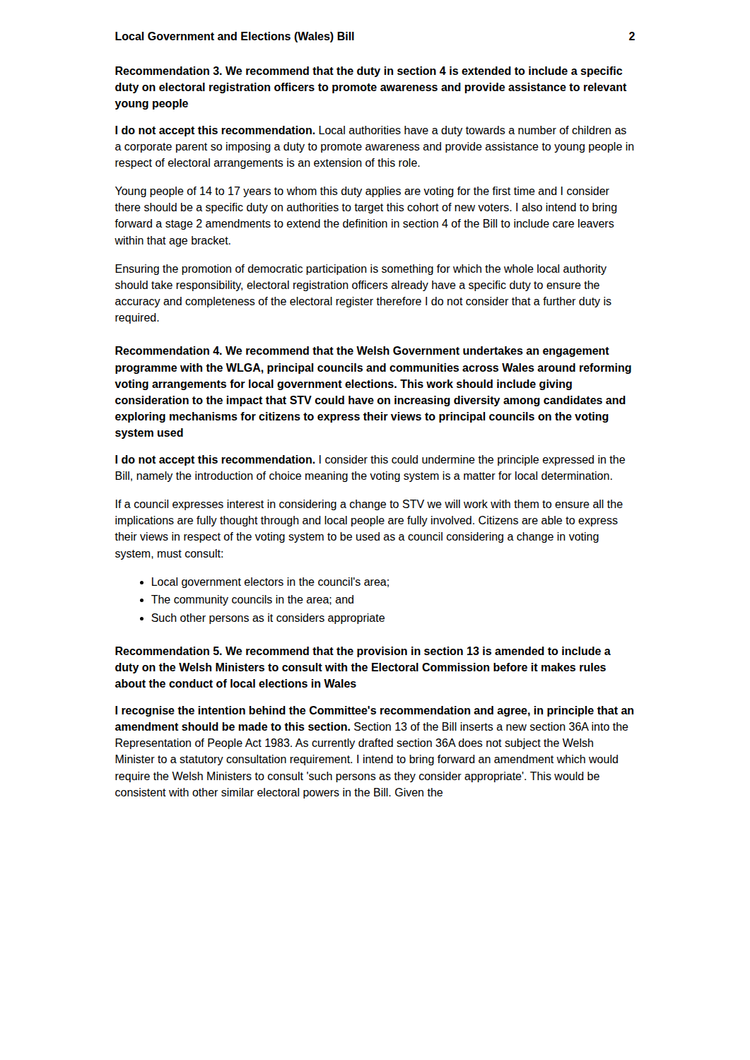Local Government and Elections (Wales) Bill 2
Recommendation 3. We recommend that the duty in section 4 is extended to include a specific duty on electoral registration officers to promote awareness and provide assistance to relevant young people
I do not accept this recommendation. Local authorities have a duty towards a number of children as a corporate parent so imposing a duty to promote awareness and provide assistance to young people in respect of electoral arrangements is an extension of this role.
Young people of 14 to 17 years to whom this duty applies are voting for the first time and I consider there should be a specific duty on authorities to target this cohort of new voters. I also intend to bring forward a stage 2 amendments to extend the definition in section 4 of the Bill to include care leavers within that age bracket.
Ensuring the promotion of democratic participation is something for which the whole local authority should take responsibility, electoral registration officers already have a specific duty to ensure the accuracy and completeness of the electoral register therefore I do not consider that a further duty is required.
Recommendation 4. We recommend that the Welsh Government undertakes an engagement programme with the WLGA, principal councils and communities across Wales around reforming voting arrangements for local government elections. This work should include giving consideration to the impact that STV could have on increasing diversity among candidates and exploring mechanisms for citizens to express their views to principal councils on the voting system used
I do not accept this recommendation. I consider this could undermine the principle expressed in the Bill, namely the introduction of choice meaning the voting system is a matter for local determination.
If a council expresses interest in considering a change to STV we will work with them to ensure all the implications are fully thought through and local people are fully involved. Citizens are able to express their views in respect of the voting system to be used as a council considering a change in voting system, must consult:
Local government electors in the council's area;
The community councils in the area; and
Such other persons as it considers appropriate
Recommendation 5. We recommend that the provision in section 13 is amended to include a duty on the Welsh Ministers to consult with the Electoral Commission before it makes rules about the conduct of local elections in Wales
I recognise the intention behind the Committee's recommendation and agree, in principle that an amendment should be made to this section. Section 13 of the Bill inserts a new section 36A into the Representation of People Act 1983. As currently drafted section 36A does not subject the Welsh Minister to a statutory consultation requirement. I intend to bring forward an amendment which would require the Welsh Ministers to consult 'such persons as they consider appropriate'. This would be consistent with other similar electoral powers in the Bill. Given the